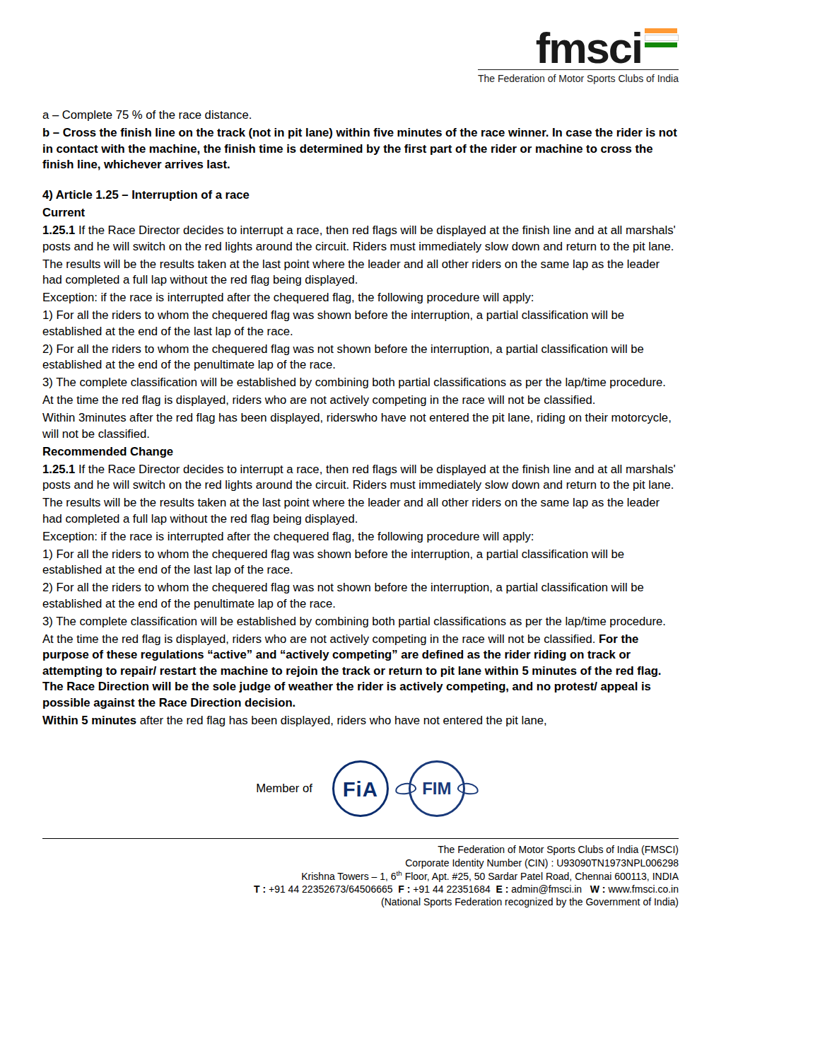fmsci
The Federation of Motor Sports Clubs of India
a – Complete 75 % of the race distance.
b – Cross the finish line on the track (not in pit lane) within five minutes of the race winner. In case the rider is not in contact with the machine, the finish time is determined by the first part of the rider or machine to cross the finish line, whichever arrives last.
4) Article 1.25 – Interruption of a race
Current
1.25.1 If the Race Director decides to interrupt a race, then red flags will be displayed at the finish line and at all marshals' posts and he will switch on the red lights around the circuit. Riders must immediately slow down and return to the pit lane.
The results will be the results taken at the last point where the leader and all other riders on the same lap as the leader had completed a full lap without the red flag being displayed.
Exception: if the race is interrupted after the chequered flag, the following procedure will apply:
1) For all the riders to whom the chequered flag was shown before the interruption, a partial classification will be established at the end of the last lap of the race.
2) For all the riders to whom the chequered flag was not shown before the interruption, a partial classification will be established at the end of the penultimate lap of the race.
3) The complete classification will be established by combining both partial classifications as per the lap/time procedure.
At the time the red flag is displayed, riders who are not actively competing in the race will not be classified.
Within 3minutes after the red flag has been displayed, riderswho have not entered the pit lane, riding on their motorcycle, will not be classified.
Recommended Change
1.25.1 If the Race Director decides to interrupt a race, then red flags will be displayed at the finish line and at all marshals' posts and he will switch on the red lights around the circuit. Riders must immediately slow down and return to the pit lane.
The results will be the results taken at the last point where the leader and all other riders on the same lap as the leader had completed a full lap without the red flag being displayed.
Exception: if the race is interrupted after the chequered flag, the following procedure will apply:
1) For all the riders to whom the chequered flag was shown before the interruption, a partial classification will be established at the end of the last lap of the race.
2) For all the riders to whom the chequered flag was not shown before the interruption, a partial classification will be established at the end of the penultimate lap of the race.
3) The complete classification will be established by combining both partial classifications as per the lap/time procedure.
At the time the red flag is displayed, riders who are not actively competing in the race will not be classified. For the purpose of these regulations “active” and “actively competing” are defined as the rider riding on track or attempting to repair/ restart the machine to rejoin the track or return to pit lane within 5 minutes of the red flag. The Race Direction will be the sole judge of weather the rider is actively competing, and no protest/ appeal is possible against the Race Direction decision.
Within 5 minutes after the red flag has been displayed, riders who have not entered the pit lane,
Member of
FiA
FIM
The Federation of Motor Sports Clubs of India (FMSCI)
Corporate Identity Number (CIN) : U93090TN1973NPL006298
Krishna Towers – 1, 6th Floor, Apt. #25, 50 Sardar Patel Road, Chennai 600113, INDIA
T : +91 44 22352673/64506665 F : +91 44 22351684 E : admin@fmsci.in W : www.fmsci.co.in
(National Sports Federation recognized by the Government of India)